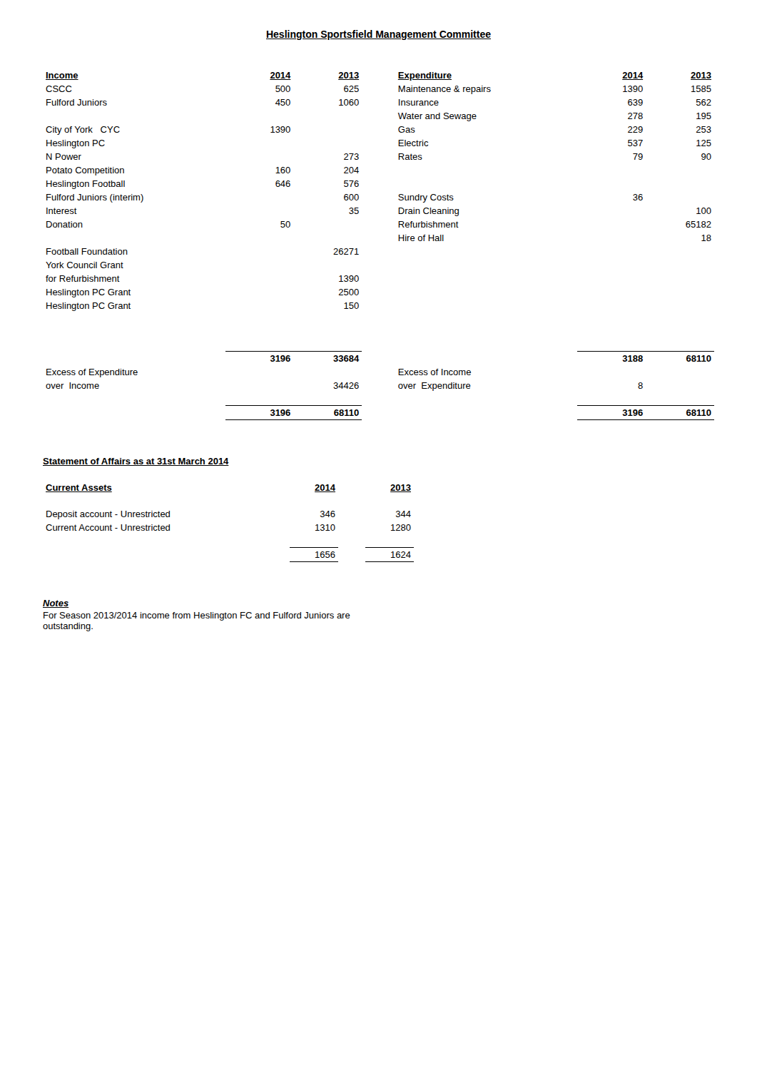Heslington Sportsfield Management Committee
| Income | 2014 | 2013 | | Expenditure | 2014 | 2013 |
| CSCC | 500 | 625 | | Maintenance & repairs | 1390 | 1585 |
| Fulford Juniors | 450 | 1060 | | Insurance | 639 | 562 |
| | | | | Water and Sewage | 278 | 195 |
| City of York CYC | 1390 | | | Gas | 229 | 253 |
| Heslington PC | | | | Electric | 537 | 125 |
| N Power | | 273 | | Rates | 79 | 90 |
| Potato Competition | 160 | 204 | | | | |
| Heslington Football | 646 | 576 | | | | |
| Fulford Juniors (interim) | | 600 | | Sundry Costs | 36 | |
| Interest | | 35 | | Drain Cleaning | | 100 |
| Donation | 50 | | | Refurbishment | | 65182 |
| | | | | Hire of Hall | | 18 |
| Football Foundation | | 26271 | | | | |
| York Council Grant | | | | | | |
| for Refurbishment | | 1390 | | | | |
| Heslington PC Grant | | 2500 | | | | |
| Heslington PC Grant | | 150 | | | | |
| | 3196 | 33684 | | | 3188 | 68110 |
| Excess of Expenditure | | | | Excess of Income | | |
| over Income | | 34426 | | over Expenditure | 8 | |
| | 3196 | 68110 | | | 3196 | 68110 |
Statement of Affairs as at 31st March 2014
| Current Assets | | 2014 | | 2013 |
| Deposit account - Unrestricted | | 346 | | 344 |
| Current Account - Unrestricted | | 1310 | | 1280 |
| | | 1656 | | 1624 |
Notes
For Season 2013/2014 income from Heslington FC and Fulford Juniors are
outstanding.